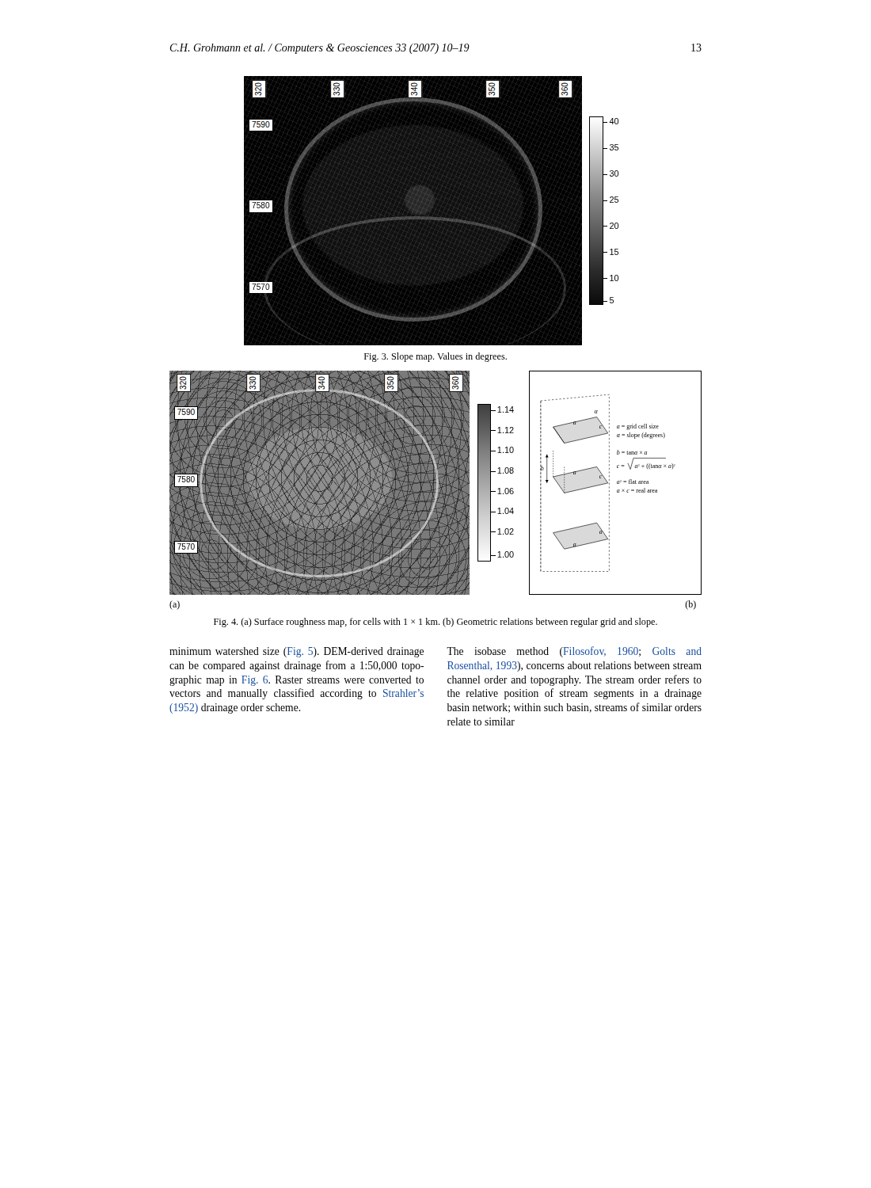C.H. Grohmann et al. / Computers & Geosciences 33 (2007) 10–19 13
320 330 340 350 360 7590 7580 7570
40 35 30 25 20 15 10 5
Fig. 3. Slope map. Values in degrees.
320 330 340 350 360 7590 7580 7570
1.14 1.12 1.10 1.08 1.06 1.04 1.02 1.00
(a)
α a c a c b a a a = grid cell size α = slope (degrees) b = tanα × a c = a2 + ((tanα × a)2 a2 = flat area a × c = real area
(b)
Fig. 4. (a) Surface roughness map, for cells with 1 × 1 km. (b) Geometric relations between regular grid and slope.
minimum watershed size (Fig. 5). DEM-derived drainage can be compared against drainage from a 1:50,000 topographic map in Fig. 6. Raster streams were converted to vectors and manually classified according to Strahler’s (1952) drainage order scheme.
The isobase method (Filosofov, 1960; Golts and Rosenthal, 1993), concerns about relations between stream channel order and topography. The stream order refers to the relative position of stream segments in a drainage basin network; within such basin, streams of similar orders relate to similar